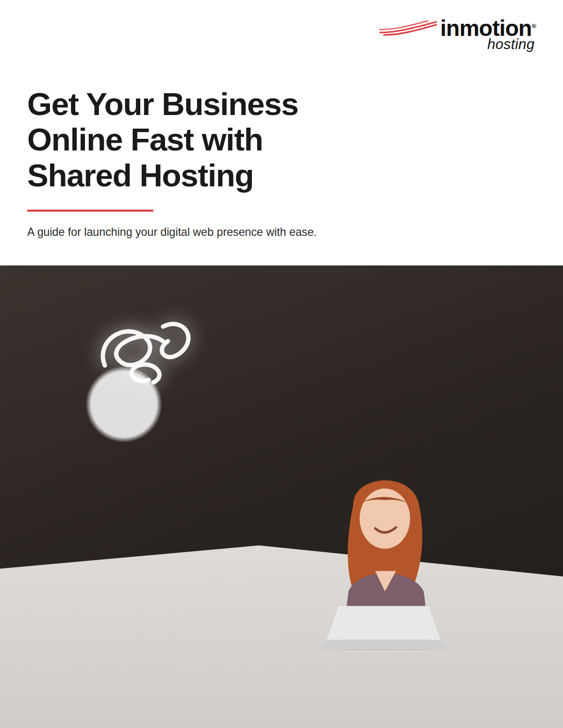inmotion®
hosting
Get Your Business Online Fast with Shared Hosting
A guide for launching your digital web presence with ease.